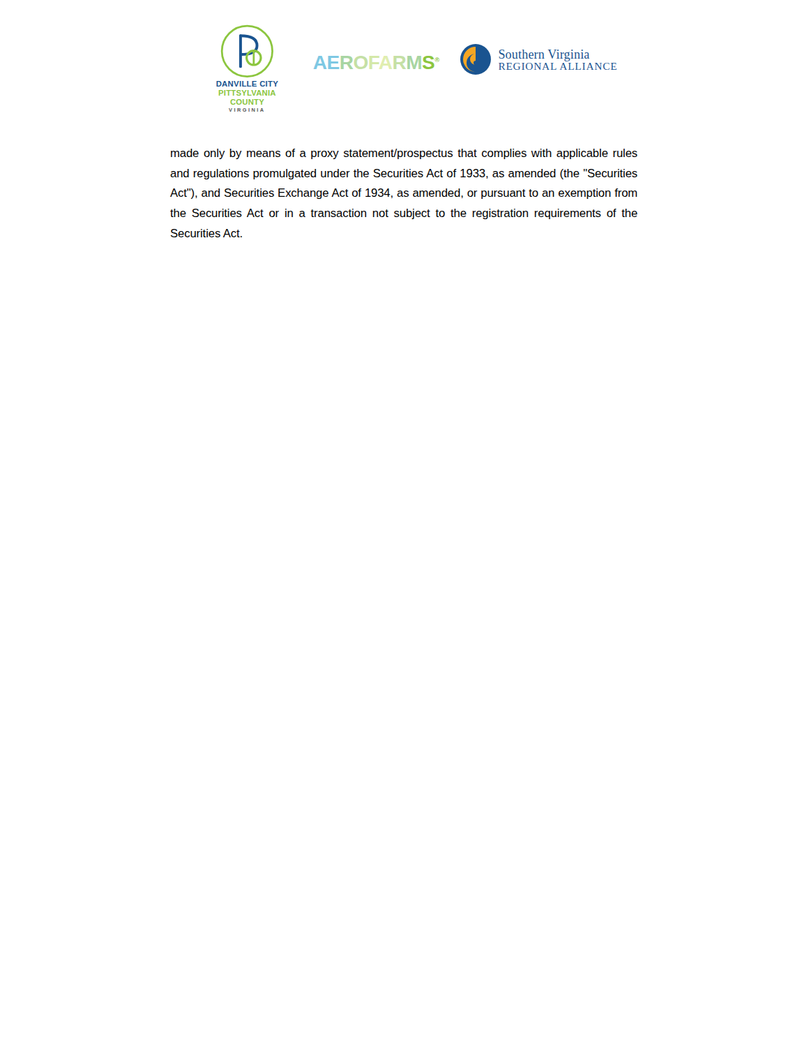DANVILLE CITY
PITTSYLVANIA COUNTY
VIRGINIA
AEROFARMS®
Southern Virginia
Regional Alliance
made only by means of a proxy statement/prospectus that complies with applicable rules and regulations promulgated under the Securities Act of 1933, as amended (the "Securities Act"), and Securities Exchange Act of 1934, as amended, or pursuant to an exemption from the Securities Act or in a transaction not subject to the registration requirements of the Securities Act.